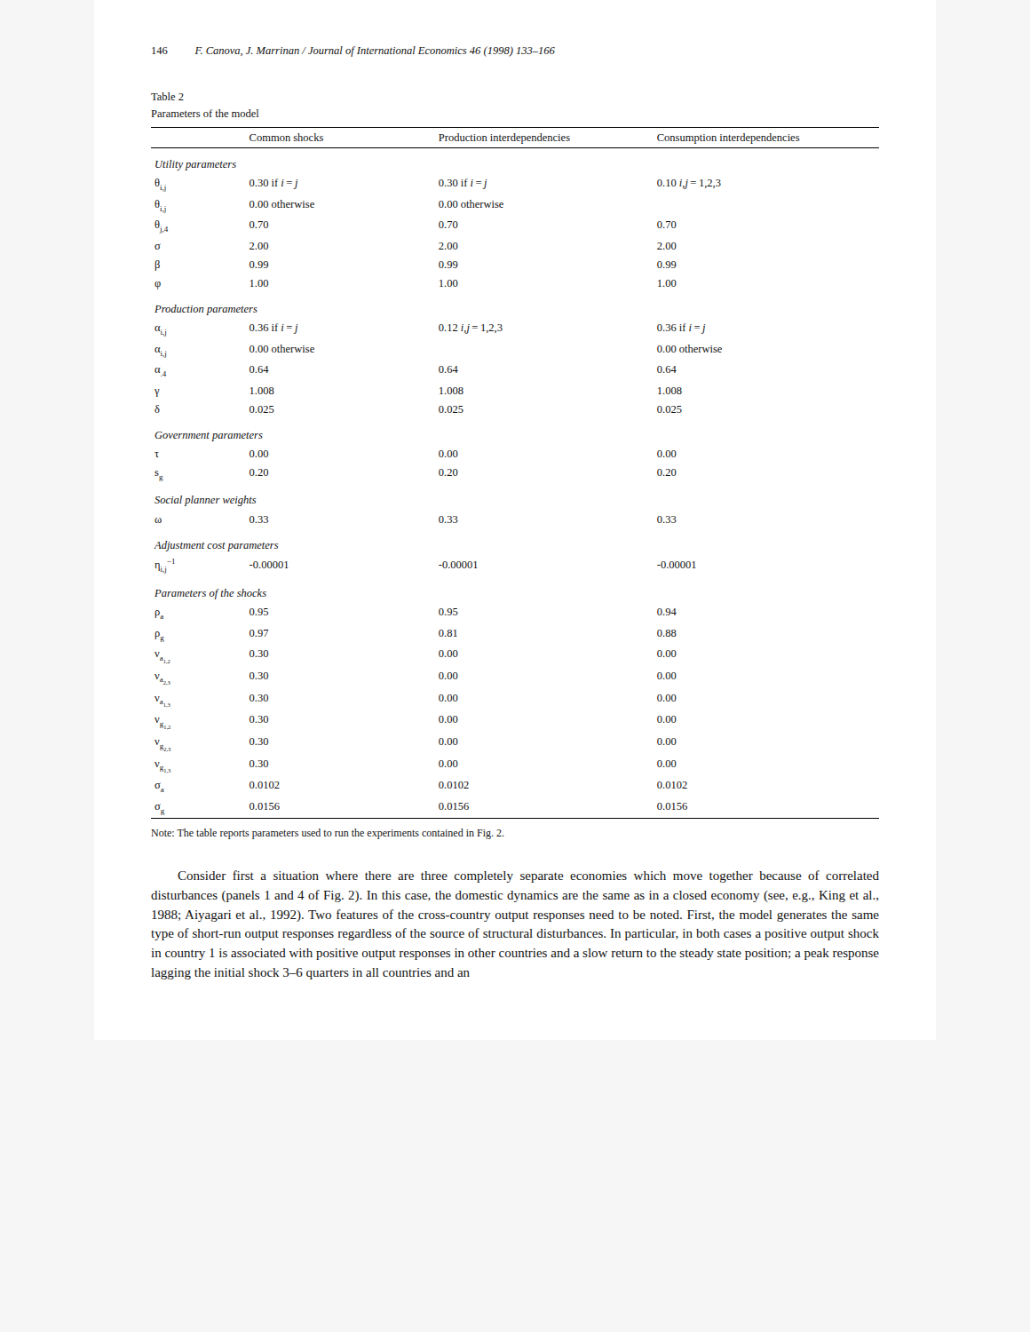146 F. Canova, J. Marrinan / Journal of International Economics 46 (1998) 133–166
Table 2
Parameters of the model
| | Common shocks | Production interdependencies | Consumption interdependencies |
| --- | --- | --- | --- |
| Utility parameters |
| θ i,j | 0.30 if i = j | 0.30 if i = j | 0.10 i,j = 1,2,3 |
| θ i,j | 0.00 otherwise | 0.00 otherwise | |
| θ j,4 | 0.70 | 0.70 | 0.70 |
| σ | 2.00 | 2.00 | 2.00 |
| β | 0.99 | 0.99 | 0.99 |
| φ | 1.00 | 1.00 | 1.00 |
| Production parameters |
| α i,j | 0.36 if i = j | 0.12 i,j = 1,2,3 | 0.36 if i = j |
| α i,j | 0.00 otherwise | | 0.00 otherwise |
| α .4 | 0.64 | 0.64 | 0.64 |
| γ | 1.008 | 1.008 | 1.008 |
| δ | 0.025 | 0.025 | 0.025 |
| Government parameters |
| τ | 0.00 | 0.00 | 0.00 |
| s g | 0.20 | 0.20 | 0.20 |
| Social planner weights |
| ω | 0.33 | 0.33 | 0.33 |
| Adjustment cost parameters |
| η i,j −1 | -0.00001 | -0.00001 | -0.00001 |
| Parameters of the shocks |
| ρ a | 0.95 | 0.95 | 0.94 |
| ρ g | 0.97 | 0.81 | 0.88 |
| ν a 1,2 | 0.30 | 0.00 | 0.00 |
| ν a 2,3 | 0.30 | 0.00 | 0.00 |
| ν a 1,3 | 0.30 | 0.00 | 0.00 |
| ν g 1,2 | 0.30 | 0.00 | 0.00 |
| ν g 2,3 | 0.30 | 0.00 | 0.00 |
| ν g 1,3 | 0.30 | 0.00 | 0.00 |
| σ a | 0.0102 | 0.0102 | 0.0102 |
| σ g | 0.0156 | 0.0156 | 0.0156 |
Note: The table reports parameters used to run the experiments contained in Fig. 2.
Consider first a situation where there are three completely separate economies which move together because of correlated disturbances (panels 1 and 4 of Fig. 2). In this case, the domestic dynamics are the same as in a closed economy (see, e.g., King et al., 1988; Aiyagari et al., 1992). Two features of the cross-country output responses need to be noted. First, the model generates the same type of short-run output responses regardless of the source of structural disturbances. In particular, in both cases a positive output shock in country 1 is associated with positive output responses in other countries and a slow return to the steady state position; a peak response lagging the initial shock 3–6 quarters in all countries and an